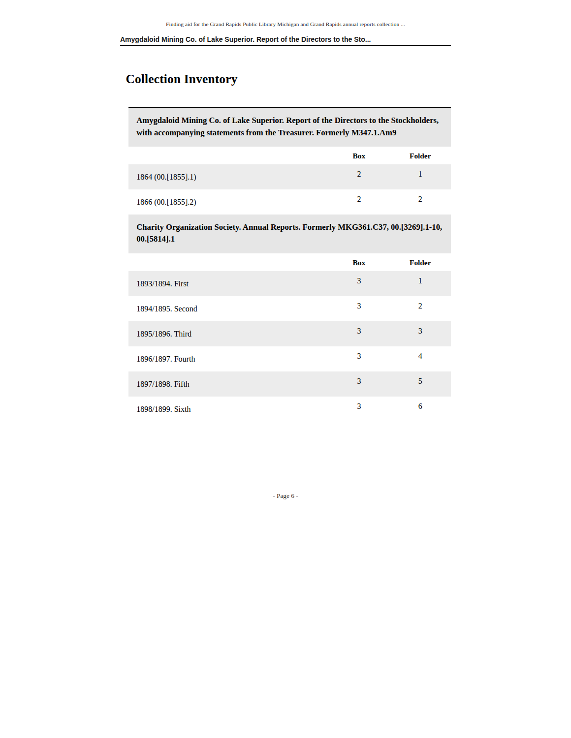Finding aid for the Grand Rapids Public Library Michigan and Grand Rapids annual reports collection ...
Amygdaloid Mining Co. of Lake Superior. Report of the Directors to the Sto...
Collection Inventory
| Amygdaloid Mining Co. of Lake Superior. Report of the Directors to the Stockholders, with accompanying statements from the Treasurer. Formerly M347.1.Am9 |
| | Box | Folder |
| 1864 (00.[1855].1) | 2 | 1 |
| 1866 (00.[1855].2) | 2 | 2 |
| Charity Organization Society. Annual Reports. Formerly MKG361.C37, 00.[3269].1-10, 00.[5814].1 |
| | Box | Folder |
| 1893/1894. First | 3 | 1 |
| 1894/1895. Second | 3 | 2 |
| 1895/1896. Third | 3 | 3 |
| 1896/1897. Fourth | 3 | 4 |
| 1897/1898. Fifth | 3 | 5 |
| 1898/1899. Sixth | 3 | 6 |
- Page 6 -